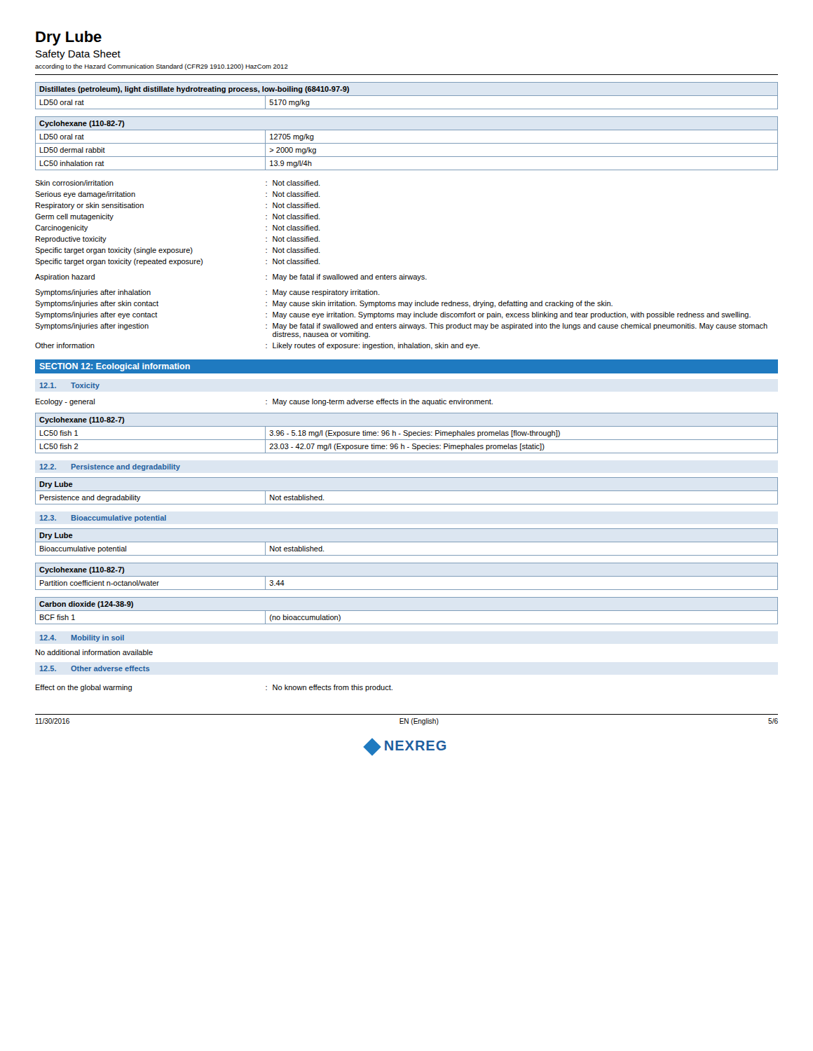Dry Lube
Safety Data Sheet
according to the Hazard Communication Standard (CFR29 1910.1200) HazCom 2012
| Distillates (petroleum), light distillate hydrotreating process, low-boiling (68410-97-9) |
| --- |
| LD50 oral rat | 5170 mg/kg |
| Cyclohexane (110-82-7) |
| --- |
| LD50 oral rat | 12705 mg/kg |
| LD50 dermal rabbit | > 2000 mg/kg |
| LC50 inhalation rat | 13.9 mg/l/4h |
| Skin corrosion/irritation | : | Not classified. |
| Serious eye damage/irritation | : | Not classified. |
| Respiratory or skin sensitisation | : | Not classified. |
| Germ cell mutagenicity | : | Not classified. |
| Carcinogenicity | : | Not classified. |
| Reproductive toxicity | : | Not classified. |
| Specific target organ toxicity (single exposure) | : | Not classified. |
| Specific target organ toxicity (repeated exposure) | : | Not classified. |
| Aspiration hazard | : | May be fatal if swallowed and enters airways. |
| Symptoms/injuries after inhalation | : | May cause respiratory irritation. |
| Symptoms/injuries after skin contact | : | May cause skin irritation. Symptoms may include redness, drying, defatting and cracking of the skin. |
| Symptoms/injuries after eye contact | : | May cause eye irritation. Symptoms may include discomfort or pain, excess blinking and tear production, with possible redness and swelling. |
| Symptoms/injuries after ingestion | : | May be fatal if swallowed and enters airways. This product may be aspirated into the lungs and cause chemical pneumonitis. May cause stomach distress, nausea or vomiting. |
| Other information | : | Likely routes of exposure: ingestion, inhalation, skin and eye. |
SECTION 12: Ecological information
12.1. Toxicity
| Ecology - general | : | May cause long-term adverse effects in the aquatic environment. |
| Cyclohexane (110-82-7) |
| --- |
| LC50 fish 1 | 3.96 - 5.18 mg/l (Exposure time: 96 h - Species: Pimephales promelas [flow-through]) |
| LC50 fish 2 | 23.03 - 42.07 mg/l (Exposure time: 96 h - Species: Pimephales promelas [static]) |
12.2. Persistence and degradability
| Dry Lube |
| --- |
| Persistence and degradability | Not established. |
12.3. Bioaccumulative potential
| Dry Lube |
| --- |
| Bioaccumulative potential | Not established. |
| Cyclohexane (110-82-7) |
| --- |
| Partition coefficient n-octanol/water | 3.44 |
| Carbon dioxide (124-38-9) |
| --- |
| BCF fish 1 | (no bioaccumulation) |
12.4. Mobility in soil
No additional information available
12.5. Other adverse effects
| Effect on the global warming | : | No known effects from this product. |
11/30/2016 5/6
EN (English)
NEXREG